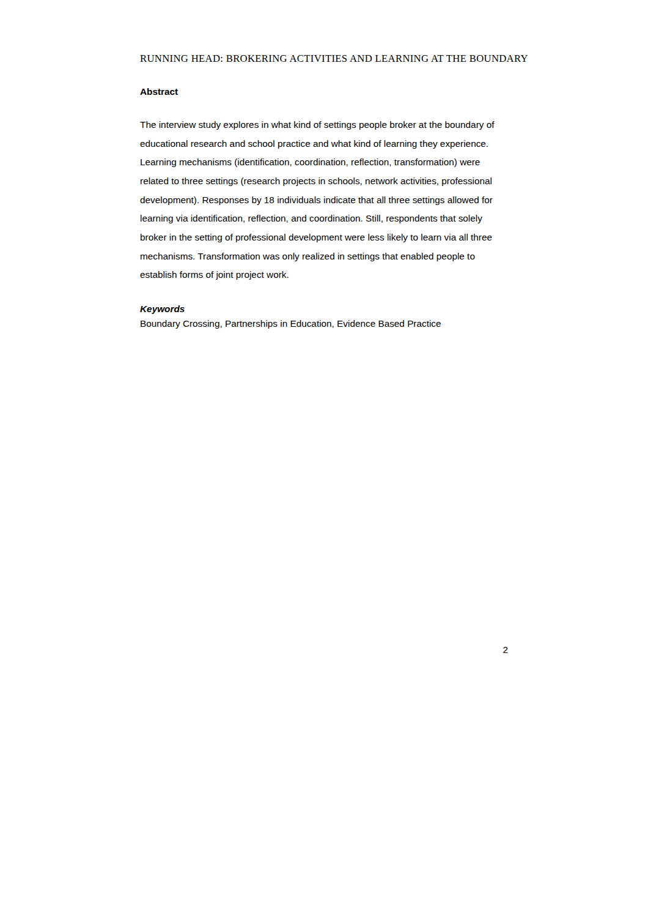RUNNING HEAD: BROKERING ACTIVITIES AND LEARNING AT THE BOUNDARY
Abstract
The interview study explores in what kind of settings people broker at the boundary of educational research and school practice and what kind of learning they experience. Learning mechanisms (identification, coordination, reflection, transformation) were related to three settings (research projects in schools, network activities, professional development). Responses by 18 individuals indicate that all three settings allowed for learning via identification, reflection, and coordination. Still, respondents that solely broker in the setting of professional development were less likely to learn via all three mechanisms. Transformation was only realized in settings that enabled people to establish forms of joint project work.
Keywords
Boundary Crossing, Partnerships in Education, Evidence Based Practice
2